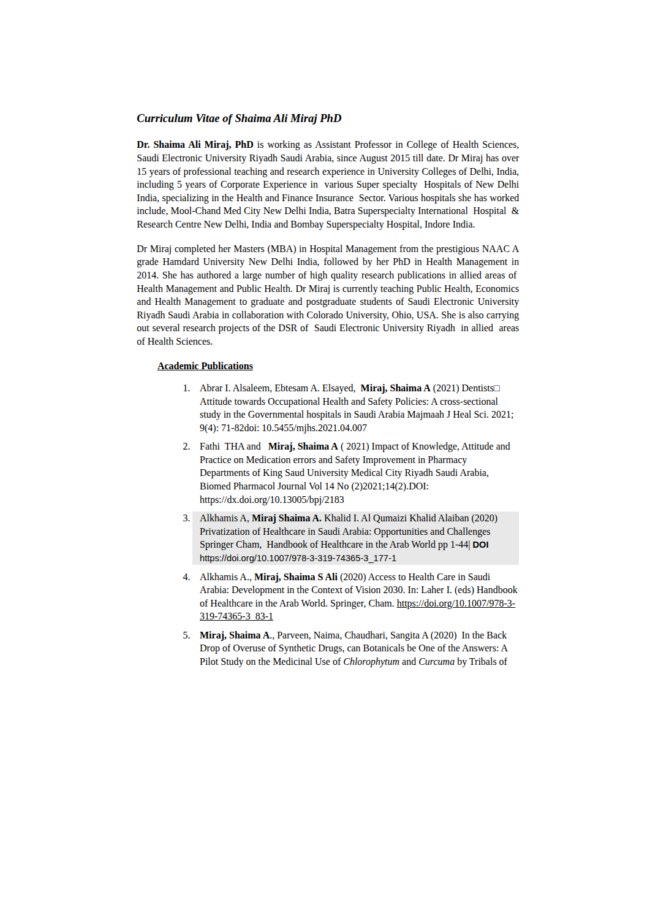Curriculum Vitae of Shaima Ali Miraj PhD
Dr. Shaima Ali Miraj, PhD is working as Assistant Professor in College of Health Sciences, Saudi Electronic University Riyadh Saudi Arabia, since August 2015 till date. Dr Miraj has over 15 years of professional teaching and research experience in University Colleges of Delhi, India, including 5 years of Corporate Experience in various Super specialty Hospitals of New Delhi India, specializing in the Health and Finance Insurance Sector. Various hospitals she has worked include, Mool-Chand Med City New Delhi India, Batra Superspecialty International Hospital & Research Centre New Delhi, India and Bombay Superspecialty Hospital, Indore India.
Dr Miraj completed her Masters (MBA) in Hospital Management from the prestigious NAAC A grade Hamdard University New Delhi India, followed by her PhD in Health Management in 2014. She has authored a large number of high quality research publications in allied areas of Health Management and Public Health. Dr Miraj is currently teaching Public Health, Economics and Health Management to graduate and postgraduate students of Saudi Electronic University Riyadh Saudi Arabia in collaboration with Colorado University, Ohio, USA. She is also carrying out several research projects of the DSR of Saudi Electronic University Riyadh in allied areas of Health Sciences.
Academic Publications
Abrar I. Alsaleem, Ebtesam A. Elsayed, Miraj, Shaima A (2021) Dentists□ Attitude towards Occupational Health and Safety Policies: A cross-sectional study in the Governmental hospitals in Saudi Arabia Majmaah J Heal Sci. 2021; 9(4): 71-82doi: 10.5455/mjhs.2021.04.007
Fathi THA and Miraj, Shaima A ( 2021) Impact of Knowledge, Attitude and Practice on Medication errors and Safety Improvement in Pharmacy Departments of King Saud University Medical City Riyadh Saudi Arabia, Biomed Pharmacol Journal Vol 14 No (2)2021;14(2).DOI: https://dx.doi.org/10.13005/bpj/2183
Alkhamis A, Miraj Shaima A. Khalid I. Al Qumaizi Khalid Alaiban (2020) Privatization of Healthcare in Saudi Arabia: Opportunities and Challenges Springer Cham, Handbook of Healthcare in the Arab World pp 1-44| DOI https://doi.org/10.1007/978-3-319-74365-3_177-1
Alkhamis A., Miraj, Shaima S Ali (2020) Access to Health Care in Saudi Arabia: Development in the Context of Vision 2030. In: Laher I. (eds) Handbook of Healthcare in the Arab World. Springer, Cham. https://doi.org/10.1007/978-3-319-74365-3_83-1
Miraj, Shaima A., Parveen, Naima, Chaudhari, Sangita A (2020) In the Back Drop of Overuse of Synthetic Drugs, can Botanicals be One of the Answers: A Pilot Study on the Medicinal Use of Chlorophytum and Curcuma by Tribals of